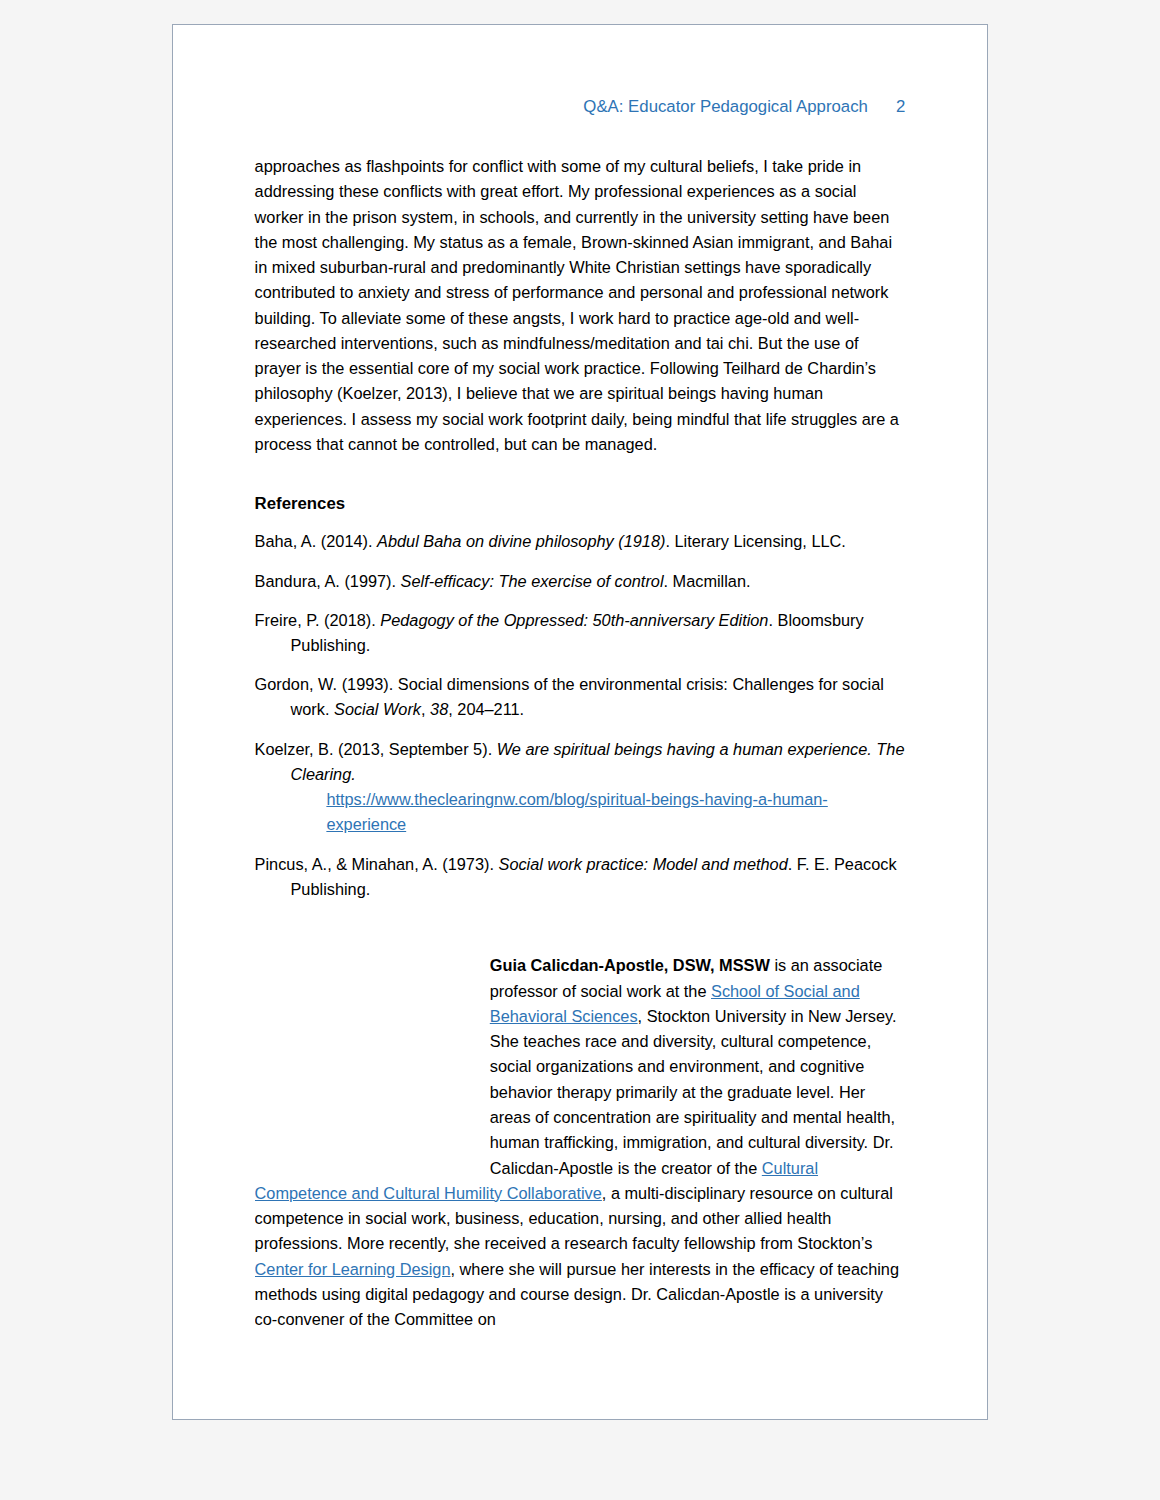Q&A: Educator Pedagogical Approach 2
approaches as flashpoints for conflict with some of my cultural beliefs, I take pride in addressing these conflicts with great effort. My professional experiences as a social worker in the prison system, in schools, and currently in the university setting have been the most challenging. My status as a female, Brown-skinned Asian immigrant, and Bahai in mixed suburban-rural and predominantly White Christian settings have sporadically contributed to anxiety and stress of performance and personal and professional network building. To alleviate some of these angsts, I work hard to practice age-old and well-researched interventions, such as mindfulness/meditation and tai chi. But the use of prayer is the essential core of my social work practice. Following Teilhard de Chardin’s philosophy (Koelzer, 2013), I believe that we are spiritual beings having human experiences. I assess my social work footprint daily, being mindful that life struggles are a process that cannot be controlled, but can be managed.
References
Baha, A. (2014). Abdul Baha on divine philosophy (1918). Literary Licensing, LLC.
Bandura, A. (1997). Self-efficacy: The exercise of control. Macmillan.
Freire, P. (2018). Pedagogy of the Oppressed: 50th-anniversary Edition. Bloomsbury Publishing.
Gordon, W. (1993). Social dimensions of the environmental crisis: Challenges for social work. Social Work, 38, 204–211.
Koelzer, B. (2013, September 5). We are spiritual beings having a human experience. The Clearing. https://www.theclearingnw.com/blog/spiritual-beings-having-a-human-experience
Pincus, A., & Minahan, A. (1973). Social work practice: Model and method. F. E. Peacock Publishing.
Guia Calicdan-Apostle, DSW, MSSW is an associate professor of social work at the School of Social and Behavioral Sciences, Stockton University in New Jersey. She teaches race and diversity, cultural competence, social organizations and environment, and cognitive behavior therapy primarily at the graduate level. Her areas of concentration are spirituality and mental health, human trafficking, immigration, and cultural diversity. Dr. Calicdan-Apostle is the creator of the Cultural Competence and Cultural Humility Collaborative, a multi-disciplinary resource on cultural competence in social work, business, education, nursing, and other allied health professions. More recently, she received a research faculty fellowship from Stockton’s Center for Learning Design, where she will pursue her interests in the efficacy of teaching methods using digital pedagogy and course design. Dr. Calicdan-Apostle is a university co-convener of the Committee on